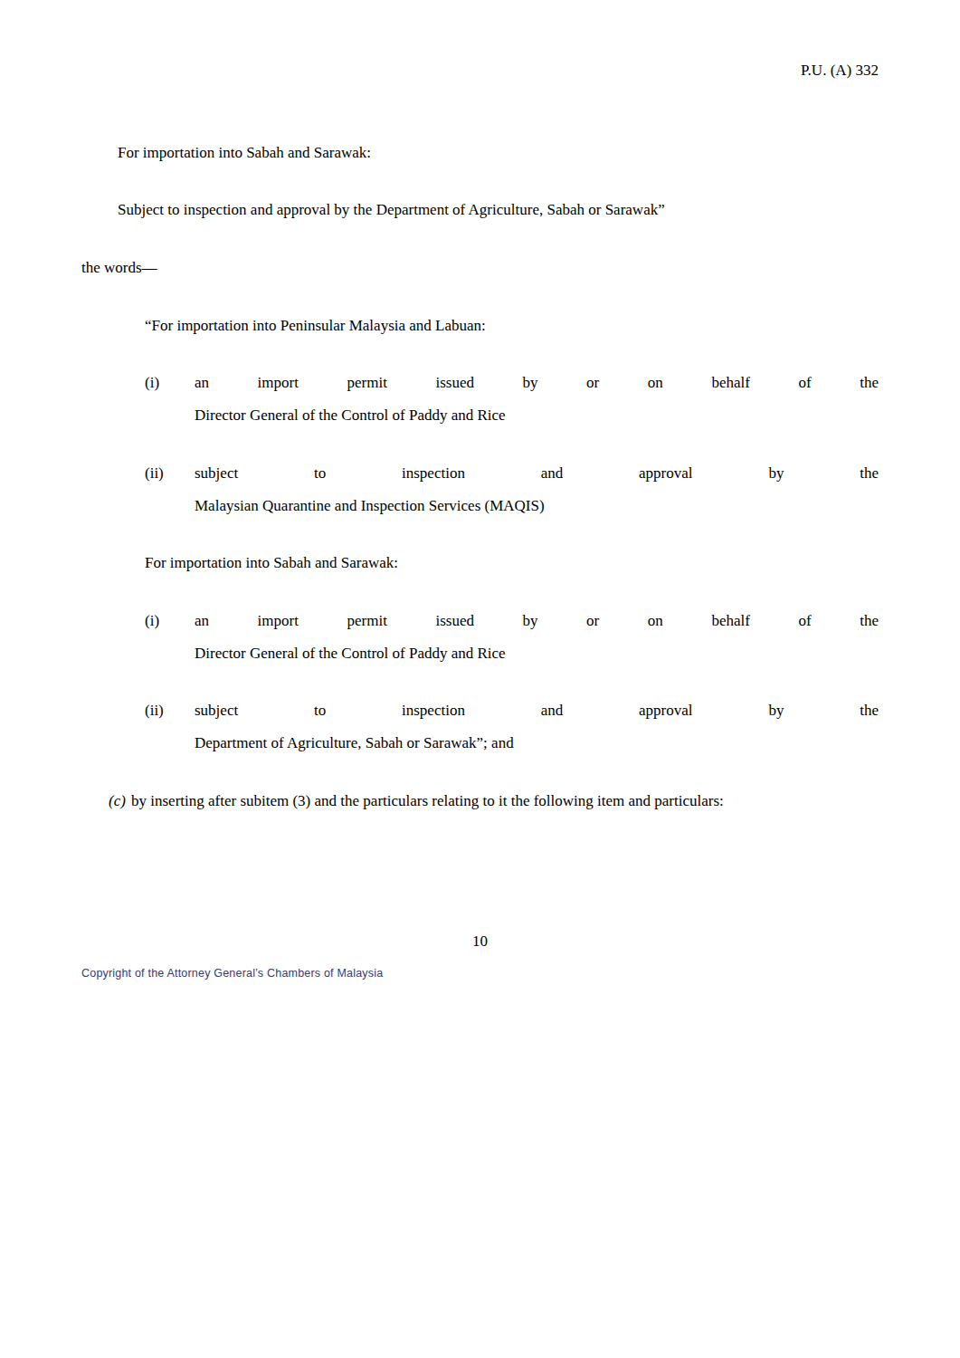P.U. (A) 332
For importation into Sabah and Sarawak:
Subject to inspection and approval by the Department of Agriculture, Sabah or Sarawak”
the words—
“For importation into Peninsular Malaysia and Labuan:
(i)
an import permit issued by or on behalf of the Director General of the Control of Paddy and Rice
(ii)
subject to inspection and approval by the Malaysian Quarantine and Inspection Services (MAQIS)
For importation into Sabah and Sarawak:
(i)
an import permit issued by or on behalf of the Director General of the Control of Paddy and Rice
(ii)
subject to inspection and approval by the Department of Agriculture, Sabah or Sarawak”; and
(c)
by inserting after subitem (3) and the particulars relating to it the following item and particulars:
10
Copyright of the Attorney General’s Chambers of Malaysia